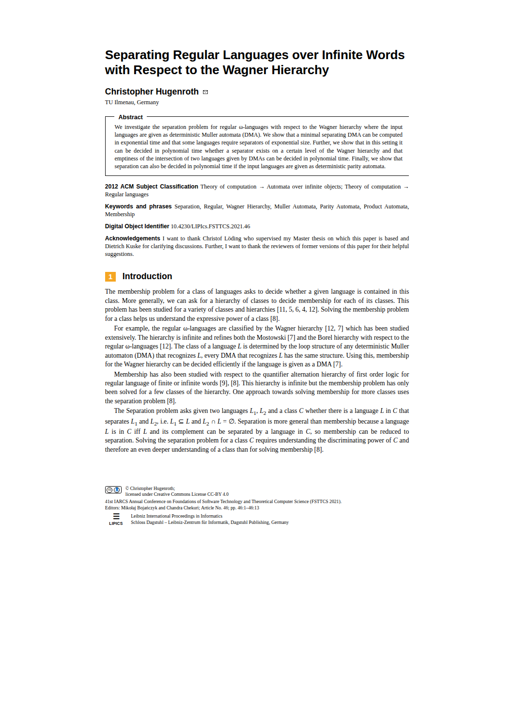Separating Regular Languages over Infinite Words with Respect to the Wagner Hierarchy
Christopher Hugenroth
TU Ilmenau, Germany
Abstract
We investigate the separation problem for regular ω-languages with respect to the Wagner hierarchy where the input languages are given as deterministic Muller automata (DMA). We show that a minimal separating DMA can be computed in exponential time and that some languages require separators of exponential size. Further, we show that in this setting it can be decided in polynomial time whether a separator exists on a certain level of the Wagner hierarchy and that emptiness of the intersection of two languages given by DMAs can be decided in polynomial time. Finally, we show that separation can also be decided in polynomial time if the input languages are given as deterministic parity automata.
2012 ACM Subject Classification Theory of computation → Automata over infinite objects; Theory of computation → Regular languages
Keywords and phrases Separation, Regular, Wagner Hierarchy, Muller Automata, Parity Automata, Product Automata, Membership
Digital Object Identifier 10.4230/LIPIcs.FSTTCS.2021.46
Acknowledgements I want to thank Christof Löding who supervised my Master thesis on which this paper is based and Dietrich Kuske for clarifying discussions. Further, I want to thank the reviewers of former versions of this paper for their helpful suggestions.
1 Introduction
The membership problem for a class of languages asks to decide whether a given language is contained in this class. More generally, we can ask for a hierarchy of classes to decide membership for each of its classes. This problem has been studied for a variety of classes and hierarchies [11, 5, 6, 4, 12]. Solving the membership problem for a class helps us understand the expressive power of a class [8].
For example, the regular ω-languages are classified by the Wagner hierarchy [12, 7] which has been studied extensively. The hierarchy is infinite and refines both the Mostowski [7] and the Borel hierarchy with respect to the regular ω-languages [12]. The class of a language L is determined by the loop structure of any deterministic Muller automaton (DMA) that recognizes L, every DMA that recognizes L has the same structure. Using this, membership for the Wagner hierarchy can be decided efficiently if the language is given as a DMA [7].
Membership has also been studied with respect to the quantifier alternation hierarchy of first order logic for regular language of finite or infinite words [9], [8]. This hierarchy is infinite but the membership problem has only been solved for a few classes of the hierarchy. One approach towards solving membership for more classes uses the separation problem [8].
The Separation problem asks given two languages L1, L2 and a class C whether there is a language L in C that separates L1 and L2, i.e. L1 ⊆ L and L2 ∩ L = ∅. Separation is more general than membership because a language L is in C iff L and its complement can be separated by a language in C, so membership can be reduced to separation. Solving the separation problem for a class C requires understanding the discriminating power of C and therefore an even deeper understanding of a class than for solving membership [8].
© Christopher Hugenroth;
licensed under Creative Commons License CC-BY 4.0
41st IARCS Annual Conference on Foundations of Software Technology and Theoretical Computer Science (FSTTCS 2021).
Editors: Mikołaj Bojańczyk and Chandra Chekuri; Article No. 46; pp. 46:1–46:13
☰ LIPICS
Leibniz International Proceedings in Informatics
Schloss Dagstuhl – Leibniz-Zentrum für Informatik, Dagstuhl Publishing, Germany